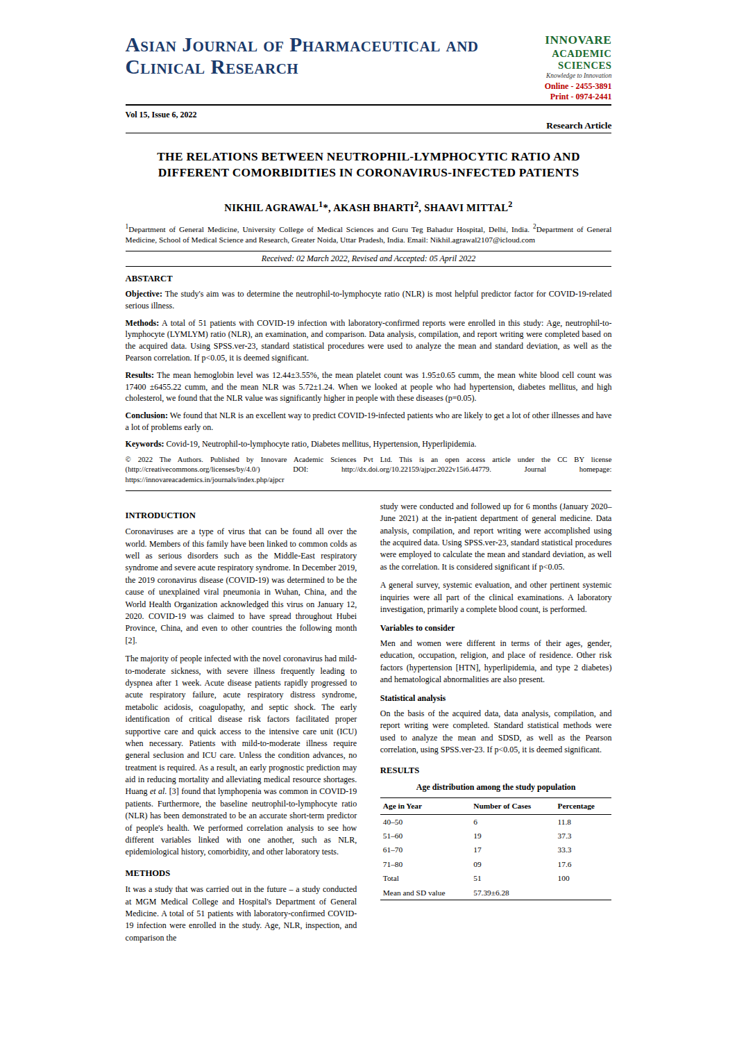Asian Journal of Pharmaceutical and Clinical Research
INNOVARE
ACADEMIC SCIENCES
Knowledge to Innovation
Online - 2455-3891
Print - 0974-2441
Vol 15, Issue 6, 2022
Research Article
The Relations Between Neutrophil-Lymphocytic Ratio and Different Comorbidities in Coronavirus-Infected Patients
Nikhil Agrawal1*, Akash Bharti2, Shaavi Mittal2
1Department of General Medicine, University College of Medical Sciences and Guru Teg Bahadur Hospital, Delhi, India. 2Department of General Medicine, School of Medical Science and Research, Greater Noida, Uttar Pradesh, India. Email: Nikhil.agrawal2107@icloud.com
Received: 02 March 2022, Revised and Accepted: 05 April 2022
Abstarct
Objective: The study's aim was to determine the neutrophil-to-lymphocyte ratio (NLR) is most helpful predictor factor for COVID-19-related serious illness.
Methods: A total of 51 patients with COVID-19 infection with laboratory-confirmed reports were enrolled in this study: Age, neutrophil-to-lymphocyte (LYMLYM) ratio (NLR), an examination, and comparison. Data analysis, compilation, and report writing were completed based on the acquired data. Using SPSS.ver-23, standard statistical procedures were used to analyze the mean and standard deviation, as well as the Pearson correlation. If p<0.05, it is deemed significant.
Results: The mean hemoglobin level was 12.44±3.55%, the mean platelet count was 1.95±0.65 cumm, the mean white blood cell count was 17400 ±6455.22 cumm, and the mean NLR was 5.72±1.24. When we looked at people who had hypertension, diabetes mellitus, and high cholesterol, we found that the NLR value was significantly higher in people with these diseases (p=0.05).
Conclusion: We found that NLR is an excellent way to predict COVID-19-infected patients who are likely to get a lot of other illnesses and have a lot of problems early on.
Keywords: Covid-19, Neutrophil-to-lymphocyte ratio, Diabetes mellitus, Hypertension, Hyperlipidemia.
© 2022 The Authors. Published by Innovare Academic Sciences Pvt Ltd. This is an open access article under the CC BY license (http://creativecommons.org/licenses/by/4.0/) DOI: http://dx.doi.org/10.22159/ajpcr.2022v15i6.44779. Journal homepage: https://innovareacademics.in/journals/index.php/ajpcr
Introduction
Coronaviruses are a type of virus that can be found all over the world. Members of this family have been linked to common colds as well as serious disorders such as the Middle-East respiratory syndrome and severe acute respiratory syndrome. In December 2019, the 2019 coronavirus disease (COVID-19) was determined to be the cause of unexplained viral pneumonia in Wuhan, China, and the World Health Organization acknowledged this virus on January 12, 2020. COVID-19 was claimed to have spread throughout Hubei Province, China, and even to other countries the following month [2].
The majority of people infected with the novel coronavirus had mild-to-moderate sickness, with severe illness frequently leading to dyspnea after 1 week. Acute disease patients rapidly progressed to acute respiratory failure, acute respiratory distress syndrome, metabolic acidosis, coagulopathy, and septic shock. The early identification of critical disease risk factors facilitated proper supportive care and quick access to the intensive care unit (ICU) when necessary. Patients with mild-to-moderate illness require general seclusion and ICU care. Unless the condition advances, no treatment is required. As a result, an early prognostic prediction may aid in reducing mortality and alleviating medical resource shortages. Huang et al. [3] found that lymphopenia was common in COVID-19 patients. Furthermore, the baseline neutrophil-to-lymphocyte ratio (NLR) has been demonstrated to be an accurate short-term predictor of people's health. We performed correlation analysis to see how different variables linked with one another, such as NLR, epidemiological history, comorbidity, and other laboratory tests.
Methods
It was a study that was carried out in the future – a study conducted at MGM Medical College and Hospital's Department of General Medicine. A total of 51 patients with laboratory-confirmed COVID-19 infection were enrolled in the study. Age, NLR, inspection, and comparison the
study were conducted and followed up for 6 months (January 2020–June 2021) at the in-patient department of general medicine. Data analysis, compilation, and report writing were accomplished using the acquired data. Using SPSS.ver-23, standard statistical procedures were employed to calculate the mean and standard deviation, as well as the correlation. It is considered significant if p<0.05.
A general survey, systemic evaluation, and other pertinent systemic inquiries were all part of the clinical examinations. A laboratory investigation, primarily a complete blood count, is performed.
Variables to consider
Men and women were different in terms of their ages, gender, education, occupation, religion, and place of residence. Other risk factors (hypertension [HTN], hyperlipidemia, and type 2 diabetes) and hematological abnormalities are also present.
Statistical analysis
On the basis of the acquired data, data analysis, compilation, and report writing were completed. Standard statistical methods were used to analyze the mean and SDSD, as well as the Pearson correlation, using SPSS.ver-23. If p<0.05, it is deemed significant.
Results
Age distribution among the study population
| Age in Year | Number of Cases | Percentage |
| --- | --- | --- |
| 40–50 | 6 | 11.8 |
| 51–60 | 19 | 37.3 |
| 61–70 | 17 | 33.3 |
| 71–80 | 09 | 17.6 |
| Total | 51 | 100 |
| Mean and SD value | 57.39±6.28 | |